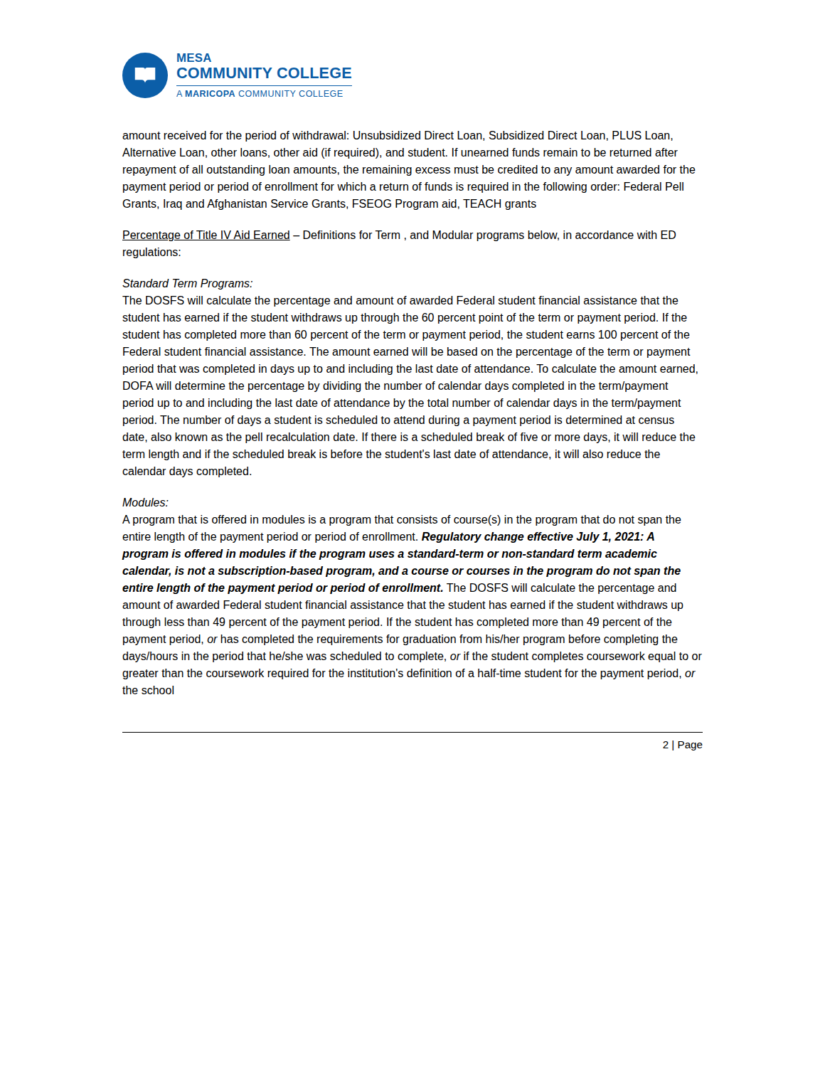MESA
COMMUNITY COLLEGE
A MARICOPA COMMUNITY COLLEGE
amount received for the period of withdrawal: Unsubsidized Direct Loan, Subsidized Direct Loan, PLUS Loan, Alternative Loan, other loans, other aid (if required), and student. If unearned funds remain to be returned after repayment of all outstanding loan amounts, the remaining excess must be credited to any amount awarded for the payment period or period of enrollment for which a return of funds is required in the following order: Federal Pell Grants, Iraq and Afghanistan Service Grants, FSEOG Program aid, TEACH grants
Percentage of Title IV Aid Earned – Definitions for Term , and Modular programs below, in accordance with ED regulations:
Standard Term Programs:
The DOSFS will calculate the percentage and amount of awarded Federal student financial assistance that the student has earned if the student withdraws up through the 60 percent point of the term or payment period. If the student has completed more than 60 percent of the term or payment period, the student earns 100 percent of the Federal student financial assistance. The amount earned will be based on the percentage of the term or payment period that was completed in days up to and including the last date of attendance. To calculate the amount earned, DOFA will determine the percentage by dividing the number of calendar days completed in the term/payment period up to and including the last date of attendance by the total number of calendar days in the term/payment period. The number of days a student is scheduled to attend during a payment period is determined at census date, also known as the pell recalculation date. If there is a scheduled break of five or more days, it will reduce the term length and if the scheduled break is before the student's last date of attendance, it will also reduce the calendar days completed.
Modules:
A program that is offered in modules is a program that consists of course(s) in the program that do not span the entire length of the payment period or period of enrollment. Regulatory change effective July 1, 2021: A program is offered in modules if the program uses a standard-term or non-standard term academic calendar, is not a subscription-based program, and a course or courses in the program do not span the entire length of the payment period or period of enrollment. The DOSFS will calculate the percentage and amount of awarded Federal student financial assistance that the student has earned if the student withdraws up through less than 49 percent of the payment period. If the student has completed more than 49 percent of the payment period, or has completed the requirements for graduation from his/her program before completing the days/hours in the period that he/she was scheduled to complete, or if the student completes coursework equal to or greater than the coursework required for the institution's definition of a half-time student for the payment period, or the school
2 | Page